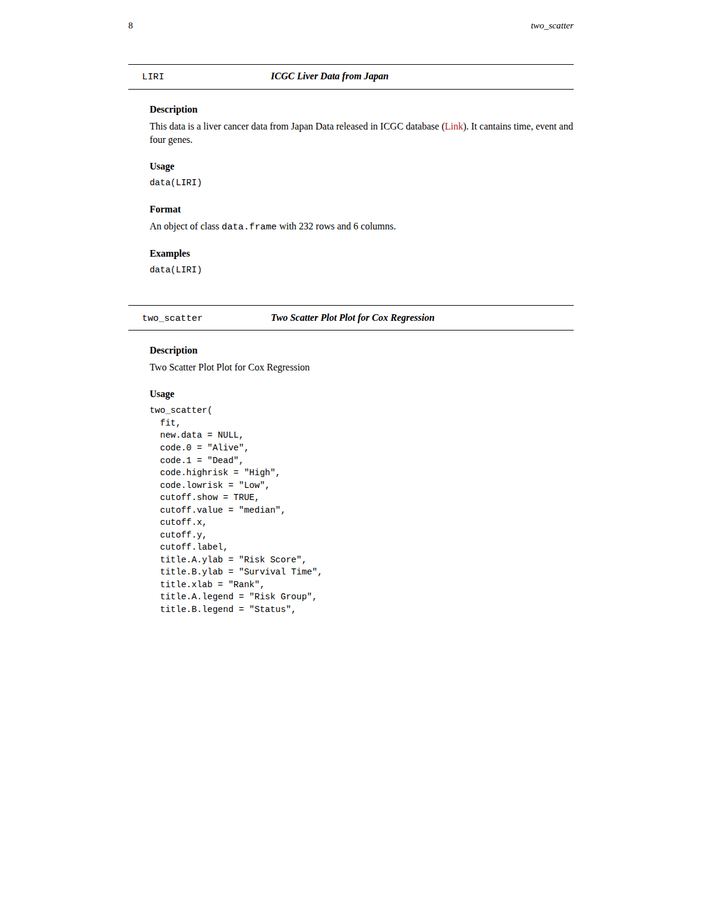8 two_scatter
LIRI ICGC Liver Data from Japan
Description
This data is a liver cancer data from Japan Data released in ICGC database (Link). It cantains time, event and four genes.
Usage
data(LIRI)
Format
An object of class data.frame with 232 rows and 6 columns.
Examples
data(LIRI)
two_scatter Two Scatter Plot Plot for Cox Regression
Description
Two Scatter Plot Plot for Cox Regression
Usage
two_scatter(
  fit,
  new.data = NULL,
  code.0 = "Alive",
  code.1 = "Dead",
  code.highrisk = "High",
  code.lowrisk = "Low",
  cutoff.show = TRUE,
  cutoff.value = "median",
  cutoff.x,
  cutoff.y,
  cutoff.label,
  title.A.ylab = "Risk Score",
  title.B.ylab = "Survival Time",
  title.xlab = "Rank",
  title.A.legend = "Risk Group",
  title.B.legend = "Status",